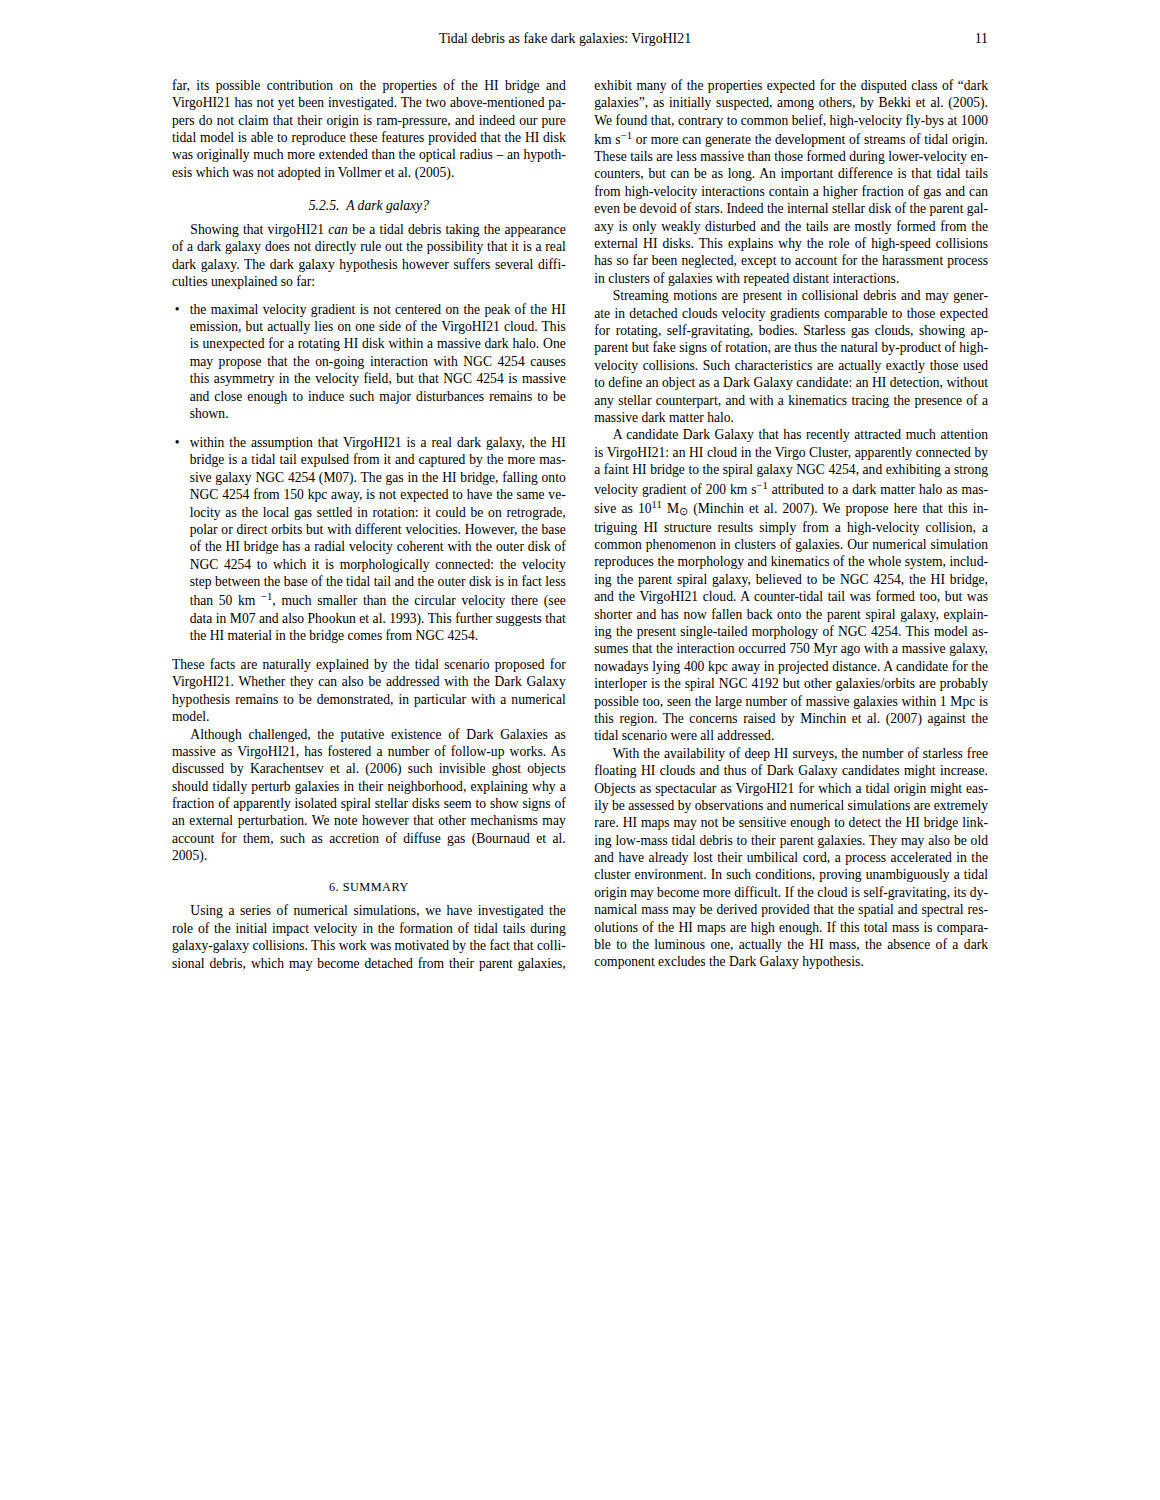Tidal debris as fake dark galaxies: VirgoHI21 11
far, its possible contribution on the properties of the HI bridge and VirgoHI21 has not yet been investigated. The two above-mentioned papers do not claim that their origin is ram-pressure, and indeed our pure tidal model is able to reproduce these features provided that the HI disk was originally much more extended than the optical radius – an hypothesis which was not adopted in Vollmer et al. (2005).
5.2.5. A dark galaxy?
Showing that virgoHI21 can be a tidal debris taking the appearance of a dark galaxy does not directly rule out the possibility that it is a real dark galaxy. The dark galaxy hypothesis however suffers several difficulties unexplained so far:
the maximal velocity gradient is not centered on the peak of the HI emission, but actually lies on one side of the VirgoHI21 cloud. This is unexpected for a rotating HI disk within a massive dark halo. One may propose that the on-going interaction with NGC 4254 causes this asymmetry in the velocity field, but that NGC 4254 is massive and close enough to induce such major disturbances remains to be shown.
within the assumption that VirgoHI21 is a real dark galaxy, the HI bridge is a tidal tail expulsed from it and captured by the more massive galaxy NGC 4254 (M07). The gas in the HI bridge, falling onto NGC 4254 from 150 kpc away, is not expected to have the same velocity as the local gas settled in rotation: it could be on retrograde, polar or direct orbits but with different velocities. However, the base of the HI bridge has a radial velocity coherent with the outer disk of NGC 4254 to which it is morphologically connected: the velocity step between the base of the tidal tail and the outer disk is in fact less than 50 km −1, much smaller than the circular velocity there (see data in M07 and also Phookun et al. 1993). This further suggests that the HI material in the bridge comes from NGC 4254.
These facts are naturally explained by the tidal scenario proposed for VirgoHI21. Whether they can also be addressed with the Dark Galaxy hypothesis remains to be demonstrated, in particular with a numerical model.
Although challenged, the putative existence of Dark Galaxies as massive as VirgoHI21, has fostered a number of follow-up works. As discussed by Karachentsev et al. (2006) such invisible ghost objects should tidally perturb galaxies in their neighborhood, explaining why a fraction of apparently isolated spiral stellar disks seem to show signs of an external perturbation. We note however that other mechanisms may account for them, such as accretion of diffuse gas (Bournaud et al. 2005).
6. Summary
Using a series of numerical simulations, we have investigated the role of the initial impact velocity in the formation of tidal tails during galaxy-galaxy collisions. This work was motivated by the fact that collisional debris, which may become detached from their parent galaxies, exhibit many of the properties expected for the disputed class of “dark galaxies”, as initially suspected, among others, by Bekki et al. (2005). We found that, contrary to common belief, high-velocity fly-bys at 1000 km s−1 or more can generate the development of streams of tidal origin. These tails are less massive than those formed during lower-velocity encounters, but can be as long. An important difference is that tidal tails from high-velocity interactions contain a higher fraction of gas and can even be devoid of stars. Indeed the internal stellar disk of the parent galaxy is only weakly disturbed and the tails are mostly formed from the external HI disks. This explains why the role of high-speed collisions has so far been neglected, except to account for the harassment process in clusters of galaxies with repeated distant interactions.
Streaming motions are present in collisional debris and may generate in detached clouds velocity gradients comparable to those expected for rotating, self-gravitating, bodies. Starless gas clouds, showing apparent but fake signs of rotation, are thus the natural by-product of high-velocity collisions. Such characteristics are actually exactly those used to define an object as a Dark Galaxy candidate: an HI detection, without any stellar counterpart, and with a kinematics tracing the presence of a massive dark matter halo.
A candidate Dark Galaxy that has recently attracted much attention is VirgoHI21: an HI cloud in the Virgo Cluster, apparently connected by a faint HI bridge to the spiral galaxy NGC 4254, and exhibiting a strong velocity gradient of 200 km s−1 attributed to a dark matter halo as massive as 1011 M⊙ (Minchin et al. 2007). We propose here that this intriguing HI structure results simply from a high-velocity collision, a common phenomenon in clusters of galaxies. Our numerical simulation reproduces the morphology and kinematics of the whole system, including the parent spiral galaxy, believed to be NGC 4254, the HI bridge, and the VirgoHI21 cloud. A counter-tidal tail was formed too, but was shorter and has now fallen back onto the parent spiral galaxy, explaining the present single-tailed morphology of NGC 4254. This model assumes that the interaction occurred 750 Myr ago with a massive galaxy, nowadays lying 400 kpc away in projected distance. A candidate for the interloper is the spiral NGC 4192 but other galaxies/orbits are probably possible too, seen the large number of massive galaxies within 1 Mpc is this region. The concerns raised by Minchin et al. (2007) against the tidal scenario were all addressed.
With the availability of deep HI surveys, the number of starless free floating HI clouds and thus of Dark Galaxy candidates might increase. Objects as spectacular as VirgoHI21 for which a tidal origin might easily be assessed by observations and numerical simulations are extremely rare. HI maps may not be sensitive enough to detect the HI bridge linking low-mass tidal debris to their parent galaxies. They may also be old and have already lost their umbilical cord, a process accelerated in the cluster environment. In such conditions, proving unambiguously a tidal origin may become more difficult. If the cloud is self-gravitating, its dynamical mass may be derived provided that the spatial and spectral resolutions of the HI maps are high enough. If this total mass is comparable to the luminous one, actually the HI mass, the absence of a dark component excludes the Dark Galaxy hypothesis.